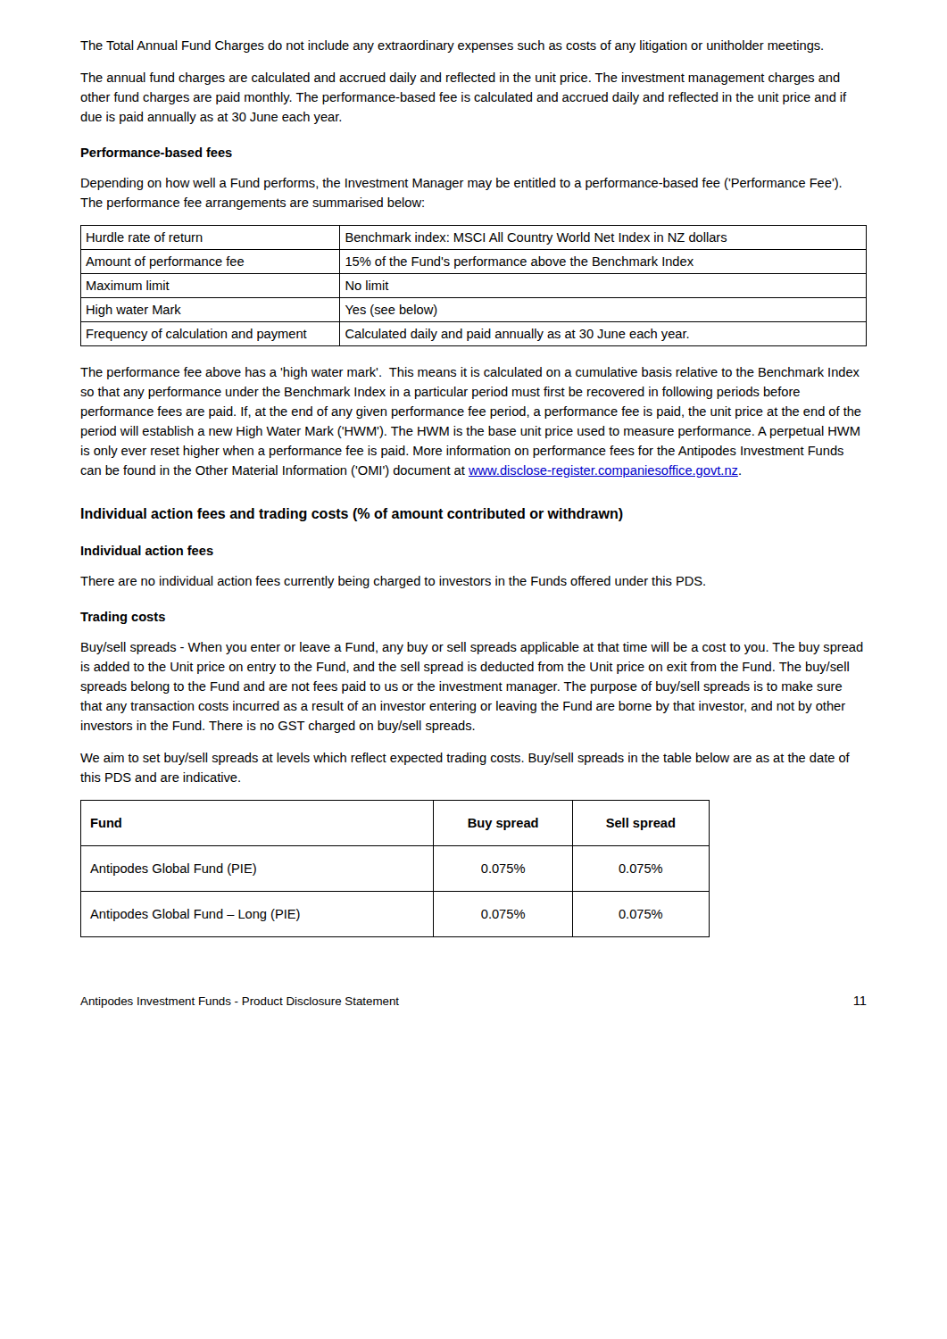The Total Annual Fund Charges do not include any extraordinary expenses such as costs of any litigation or unitholder meetings.
The annual fund charges are calculated and accrued daily and reflected in the unit price. The investment management charges and other fund charges are paid monthly. The performance-based fee is calculated and accrued daily and reflected in the unit price and if due is paid annually as at 30 June each year.
Performance-based fees
Depending on how well a Fund performs, the Investment Manager may be entitled to a performance-based fee ('Performance Fee'). The performance fee arrangements are summarised below:
| Hurdle rate of return | Benchmark index: MSCI All Country World Net Index in NZ dollars |
| Amount of performance fee | 15% of the Fund's performance above the Benchmark Index |
| Maximum limit | No limit |
| High water Mark | Yes (see below) |
| Frequency of calculation and payment | Calculated daily and paid annually as at 30 June each year. |
The performance fee above has a 'high water mark'. This means it is calculated on a cumulative basis relative to the Benchmark Index so that any performance under the Benchmark Index in a particular period must first be recovered in following periods before performance fees are paid. If, at the end of any given performance fee period, a performance fee is paid, the unit price at the end of the period will establish a new High Water Mark ('HWM'). The HWM is the base unit price used to measure performance. A perpetual HWM is only ever reset higher when a performance fee is paid. More information on performance fees for the Antipodes Investment Funds can be found in the Other Material Information ('OMI') document at www.disclose-register.companiesoffice.govt.nz.
Individual action fees and trading costs (% of amount contributed or withdrawn)
Individual action fees
There are no individual action fees currently being charged to investors in the Funds offered under this PDS.
Trading costs
Buy/sell spreads - When you enter or leave a Fund, any buy or sell spreads applicable at that time will be a cost to you. The buy spread is added to the Unit price on entry to the Fund, and the sell spread is deducted from the Unit price on exit from the Fund. The buy/sell spreads belong to the Fund and are not fees paid to us or the investment manager. The purpose of buy/sell spreads is to make sure that any transaction costs incurred as a result of an investor entering or leaving the Fund are borne by that investor, and not by other investors in the Fund. There is no GST charged on buy/sell spreads.
We aim to set buy/sell spreads at levels which reflect expected trading costs. Buy/sell spreads in the table below are as at the date of this PDS and are indicative.
| Fund | Buy spread | Sell spread |
| --- | --- | --- |
| Antipodes Global Fund (PIE) | 0.075% | 0.075% |
| Antipodes Global Fund – Long (PIE) | 0.075% | 0.075% |
Antipodes Investment Funds - Product Disclosure Statement 11